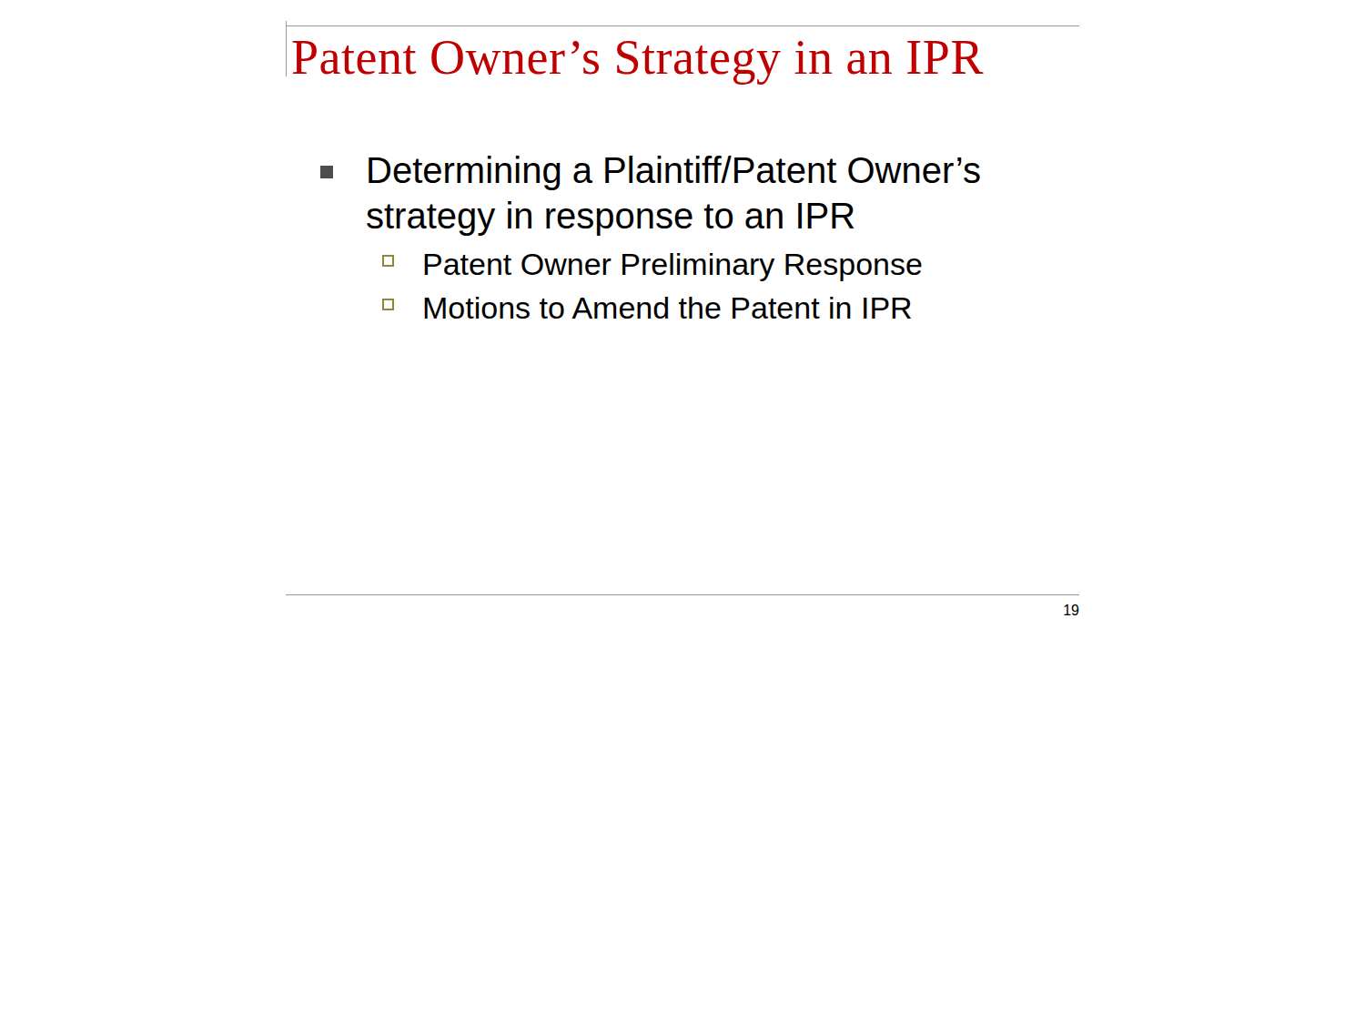Patent Owner’s Strategy in an IPR
Determining a Plaintiff/Patent Owner’s strategy in response to an IPR
Patent Owner Preliminary Response
Motions to Amend the Patent in IPR
19